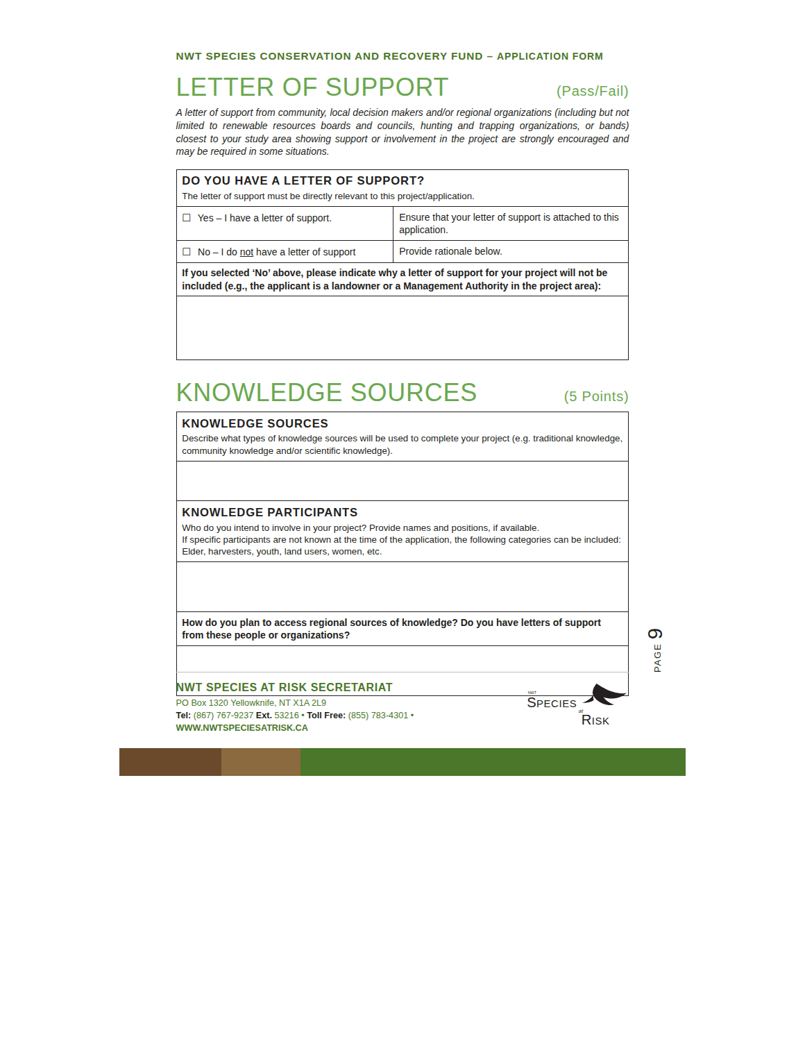NWT SPECIES CONSERVATION AND RECOVERY FUND – APPLICATION FORM
LETTER OF SUPPORT
(Pass/Fail)
A letter of support from community, local decision makers and/or regional organizations (including but not limited to renewable resources boards and councils, hunting and trapping organizations, or bands) closest to your study area showing support or involvement in the project are strongly encouraged and may be required in some situations.
| DO YOU HAVE A LETTER OF SUPPORT? The letter of support must be directly relevant to this project/application. |
| ☐ Yes – I have a letter of support. | Ensure that your letter of support is attached to this application. |
| ☐ No – I do not have a letter of support | Provide rationale below. |
| If you selected ‘No’ above, please indicate why a letter of support for your project will not be included (e.g., the applicant is a landowner or a Management Authority in the project area): |
KNOWLEDGE SOURCES
(5 Points)
| KNOWLEDGE SOURCES Describe what types of knowledge sources will be used to complete your project (e.g. traditional knowledge, community knowledge and/or scientific knowledge). |
| KNOWLEDGE PARTICIPANTS Who do you intend to involve in your project? Provide names and positions, if available. If specific participants are not known at the time of the application, the following categories can be included: Elder, harvesters, youth, land users, women, etc. |
| How do you plan to access regional sources of knowledge? Do you have letters of support from these people or organizations? |
PAGE 9
NWT SPECIES AT RISK SECRETARIAT
PO Box 1320 Yellowknife, NT X1A 2L9
Tel: (867) 767-9237 Ext. 53216 • Toll Free: (855) 783-4301 • WWW.NWTSPECIESATRISK.CA
S PECIES NWT at R ISK